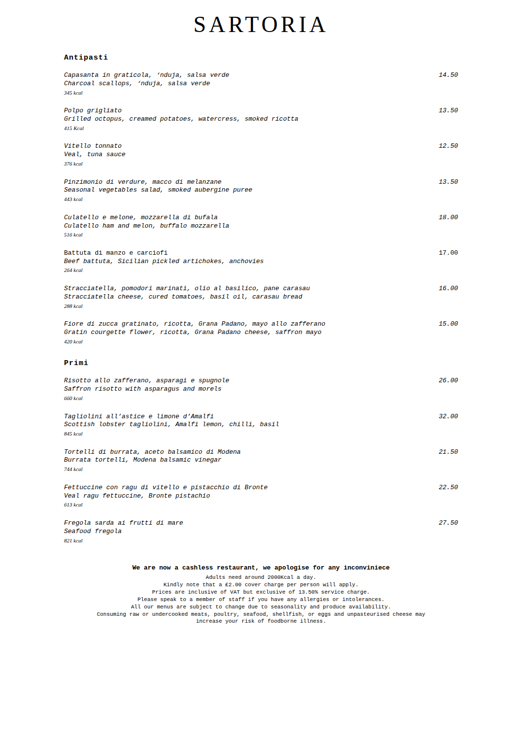SARTORIA
Antipasti
Capasanta in graticola, ‘nduja, salsa verde
14.50
Charcoal scallops, ‘nduja, salsa verde
345 kcal
Polpo grigliato
13.50
Grilled octopus, creamed potatoes, watercress, smoked ricotta
415 Kcal
Vitello tonnato
12.50
Veal, tuna sauce
376 kcal
Pinzimonio di verdure, macco di melanzane
13.50
Seasonal vegetables salad, smoked aubergine puree
443 kcal
Culatello e melone, mozzarella di bufala
18.00
Culatello ham and melon, buffalo mozzarella
516 kcal
Battuta di manzo e carciofi
17.00
Beef battuta, Sicilian pickled artichokes, anchovies
264 kcal
Stracciatella, pomodori marinati, olio al basilico, pane carasau
16.00
Stracciatella cheese, cured tomatoes, basil oil, carasau bread
288 kcal
Fiore di zucca gratinato, ricotta, Grana Padano, mayo allo zafferano
15.00
Gratin courgette flower, ricotta, Grana Padano cheese, saffron mayo
420 kcal
Primi
Risotto allo zafferano, asparagi e spugnole
26.00
Saffron risotto with asparagus and morels
660 kcal
Tagliolini all’astice e limone d’Amalfi
32.00
Scottish lobster tagliolini, Amalfi lemon, chilli, basil
845 kcal
Tortelli di burrata, aceto balsamico di Modena
21.50
Burrata tortelli, Modena balsamic vinegar
744 kcal
Fettuccine con ragu di vitello e pistacchio di Bronte
22.50
Veal ragu fettuccine, Bronte pistachio
613 kcal
Fregola sarda ai frutti di mare
27.50
Seafood fregola
821 kcal
We are now a cashless restaurant, we apologise for any inconviniece
Adults need around 2000Kcal a day.
Kindly note that a £2.00 cover charge per person will apply.
Prices are inclusive of VAT but exclusive of 13.50% service charge.
Please speak to a member of staff if you have any allergies or intolerances.
All our menus are subject to change due to seasonality and produce availability.
Consuming raw or undercooked meats, poultry, seafood, shellfish, or eggs and unpasteurised cheese may
increase your risk of foodborne illness.